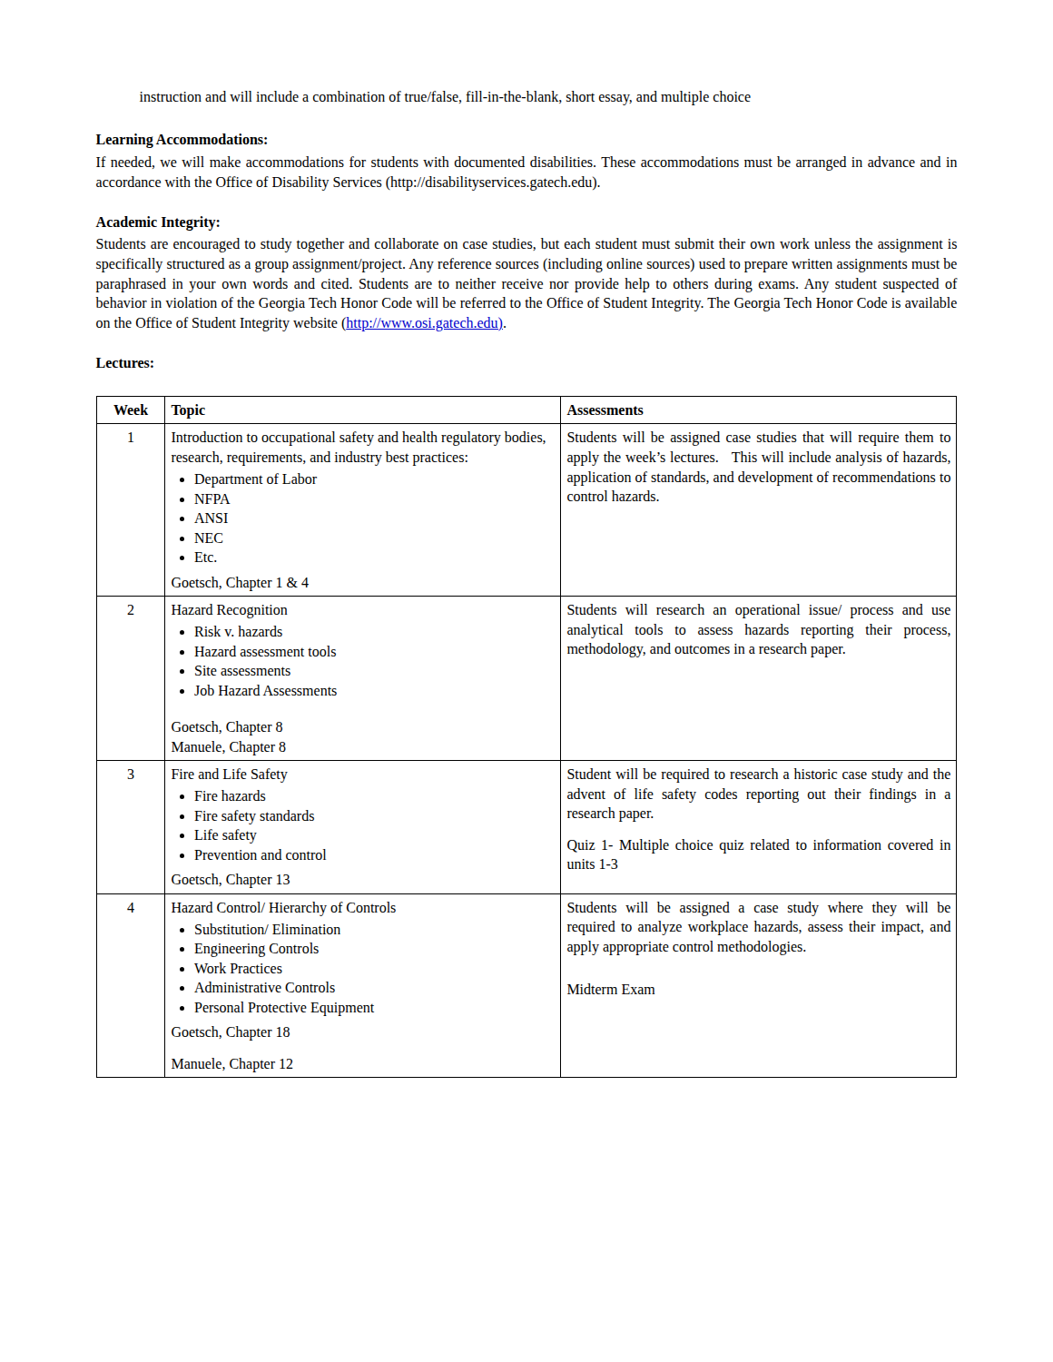instruction and will include a combination of true/false, fill-in-the-blank, short essay, and multiple choice
Learning Accommodations:
If needed, we will make accommodations for students with documented disabilities. These accommodations must be arranged in advance and in accordance with the Office of Disability Services (http://disabilityservices.gatech.edu).
Academic Integrity:
Students are encouraged to study together and collaborate on case studies, but each student must submit their own work unless the assignment is specifically structured as a group assignment/project. Any reference sources (including online sources) used to prepare written assignments must be paraphrased in your own words and cited. Students are to neither receive nor provide help to others during exams. Any student suspected of behavior in violation of the Georgia Tech Honor Code will be referred to the Office of Student Integrity. The Georgia Tech Honor Code is available on the Office of Student Integrity website (http://www.osi.gatech.edu).
Lectures:
| Week | Topic | Assessments |
| --- | --- | --- |
| 1 | Introduction to occupational safety and health regulatory bodies, research, requirements, and industry best practices: Department of Labor NFPA ANSI NEC Etc. Goetsch, Chapter 1 & 4 | Students will be assigned case studies that will require them to apply the week’s lectures. This will include analysis of hazards, application of standards, and development of recommendations to control hazards. |
| 2 | Hazard Recognition Risk v. hazards Hazard assessment tools Site assessments Job Hazard Assessments Goetsch, Chapter 8 Manuele, Chapter 8 | Students will research an operational issue/ process and use analytical tools to assess hazards reporting their process, methodology, and outcomes in a research paper. |
| 3 | Fire and Life Safety Fire hazards Fire safety standards Life safety Prevention and control Goetsch, Chapter 13 | Student will be required to research a historic case study and the advent of life safety codes reporting out their findings in a research paper. Quiz 1- Multiple choice quiz related to information covered in units 1-3 |
| 4 | Hazard Control/ Hierarchy of Controls Substitution/ Elimination Engineering Controls Work Practices Administrative Controls Personal Protective Equipment Goetsch, Chapter 18 Manuele, Chapter 12 | Students will be assigned a case study where they will be required to analyze workplace hazards, assess their impact, and apply appropriate control methodologies. Midterm Exam |